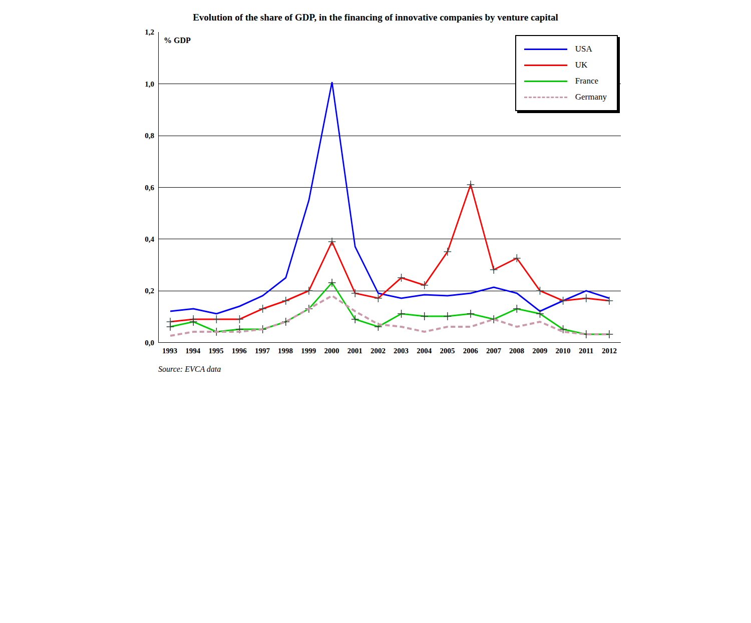Evolution of the share of GDP, in the financing of innovative companies by venture capital
1,2 1,0 0,8 0,6 0,4 0,2 0,0
% GDP
| | USA |
| | UK |
| | France |
| | Germany |
1993 1994 1995 1996 1997 1998 1999 2000 2001 2002 2003 2004 2005 2006 2007 2008 2009 2010 2011 2012
Source: EVCA data
Venture capital financing of innovative companies, % of GDP
| Year | USA | UK | France | Germany |
| --- | --- | --- | --- | --- |
| 1993 | 0.12 | 0.08 | 0.06 | 0.025 |
| 1994 | 0.13 | 0.09 | 0.08 | 0.04 |
| 1995 | 0.11 | 0.09 | 0.04 | 0.04 |
| 1996 | 0.14 | 0.09 | 0.05 | 0.04 |
| 1997 | 0.18 | 0.13 | 0.05 | 0.05 |
| 1998 | 0.25 | 0.16 | 0.08 | 0.08 |
| 1999 | 0.55 | 0.20 | 0.13 | 0.13 |
| 2000 | 1.01 | 0.39 | 0.23 | 0.18 |
| 2001 | 0.37 | 0.19 | 0.09 | 0.12 |
| 2002 | 0.19 | 0.17 | 0.06 | 0.07 |
| 2003 | 0.17 | 0.25 | 0.11 | 0.06 |
| 2004 | 0.18 | 0.22 | 0.10 | 0.04 |
| 2005 | 0.18 | 0.35 | 0.10 | 0.06 |
| 2006 | 0.19 | 0.61 | 0.11 | 0.06 |
| 2007 | 0.21 | 0.28 | 0.09 | 0.09 |
| 2008 | 0.19 | 0.32 | 0.13 | 0.06 |
| 2009 | 0.12 | 0.20 | 0.11 | 0.08 |
| 2010 | 0.16 | 0.16 | 0.05 | 0.04 |
| 2011 | 0.20 | 0.17 | 0.03 | 0.03 |
| 2012 | 0.17 | 0.16 | 0.03 | 0.03 |